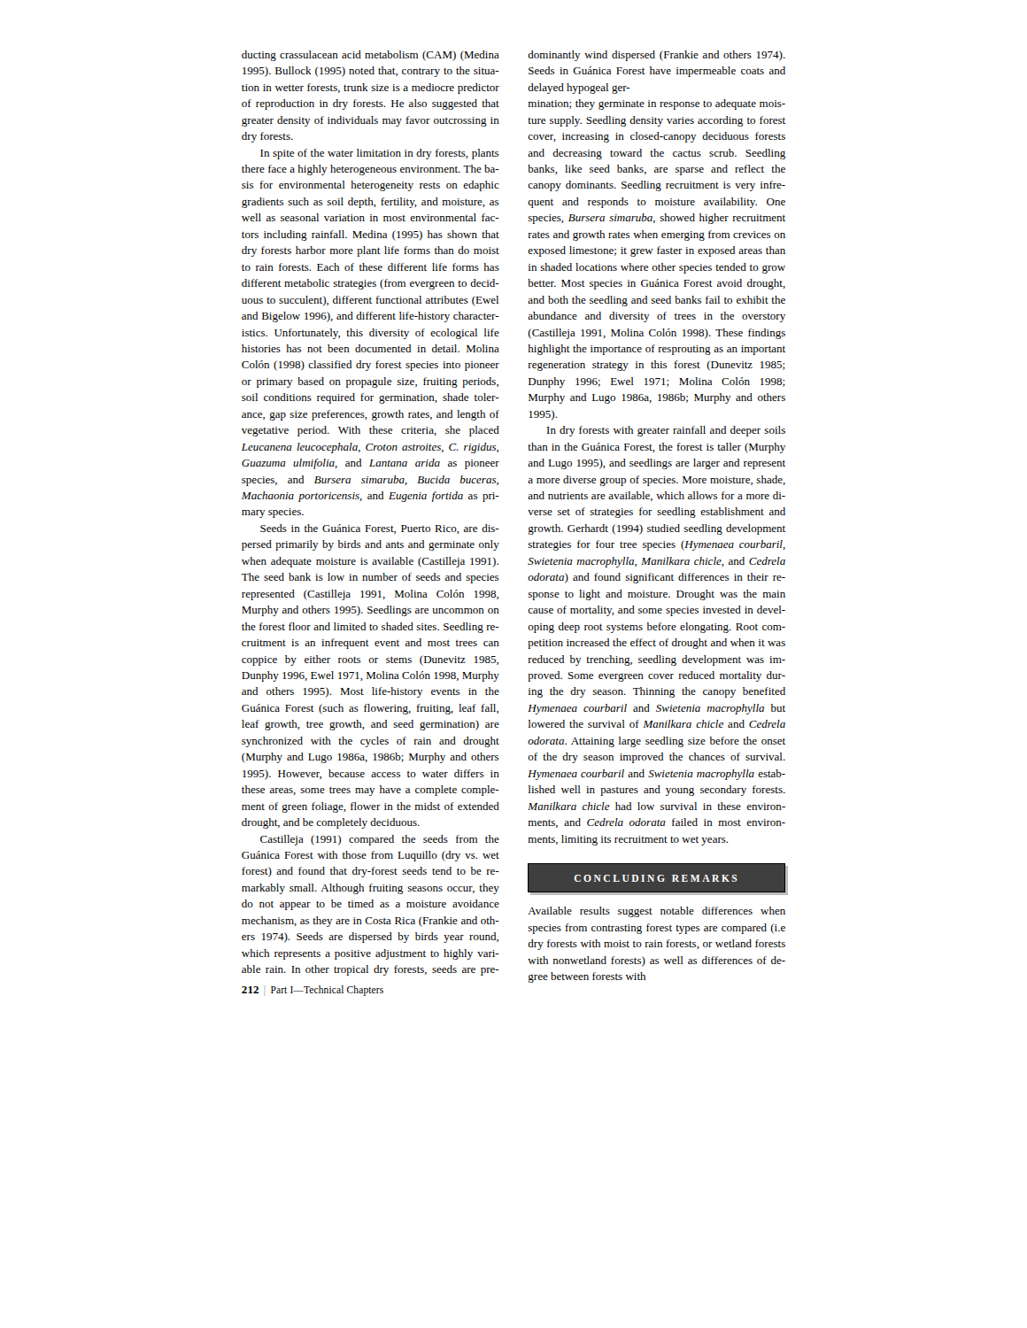ducting crassulacean acid metabolism (CAM) (Medina 1995). Bullock (1995) noted that, contrary to the situation in wetter forests, trunk size is a mediocre predictor of reproduction in dry forests. He also suggested that greater density of individuals may favor outcrossing in dry forests.
In spite of the water limitation in dry forests, plants there face a highly heterogeneous environment. The basis for environmental heterogeneity rests on edaphic gradients such as soil depth, fertility, and moisture, as well as seasonal variation in most environmental factors including rainfall. Medina (1995) has shown that dry forests harbor more plant life forms than do moist to rain forests. Each of these different life forms has different metabolic strategies (from evergreen to deciduous to succulent), different functional attributes (Ewel and Bigelow 1996), and different life-history characteristics. Unfortunately, this diversity of ecological life histories has not been documented in detail. Molina Colón (1998) classified dry forest species into pioneer or primary based on propagule size, fruiting periods, soil conditions required for germination, shade tolerance, gap size preferences, growth rates, and length of vegetative period. With these criteria, she placed Leucanena leucocephala, Croton astroites, C. rigidus, Guazuma ulmifolia, and Lantana arida as pioneer species, and Bursera simaruba, Bucida buceras, Machaonia portoricensis, and Eugenia fortida as primary species.
Seeds in the Guánica Forest, Puerto Rico, are dispersed primarily by birds and ants and germinate only when adequate moisture is available (Castilleja 1991). The seed bank is low in number of seeds and species represented (Castilleja 1991, Molina Colón 1998, Murphy and others 1995). Seedlings are uncommon on the forest floor and limited to shaded sites. Seedling recruitment is an infrequent event and most trees can coppice by either roots or stems (Dunevitz 1985, Dunphy 1996, Ewel 1971, Molina Colón 1998, Murphy and others 1995). Most life-history events in the Guánica Forest (such as flowering, fruiting, leaf fall, leaf growth, tree growth, and seed germination) are synchronized with the cycles of rain and drought (Murphy and Lugo 1986a, 1986b; Murphy and others 1995). However, because access to water differs in these areas, some trees may have a complete complement of green foliage, flower in the midst of extended drought, and be completely deciduous.
Castilleja (1991) compared the seeds from the Guánica Forest with those from Luquillo (dry vs. wet forest) and found that dry-forest seeds tend to be remarkably small. Although fruiting seasons occur, they do not appear to be timed as a moisture avoidance mechanism, as they are in Costa Rica (Frankie and others 1974). Seeds are dispersed by birds year round, which represents a positive adjustment to highly variable rain. In other tropical dry forests, seeds are predominantly wind dispersed (Frankie and others 1974). Seeds in Guánica Forest have impermeable coats and delayed hypogeal ger-
mination; they germinate in response to adequate moisture supply. Seedling density varies according to forest cover, increasing in closed-canopy deciduous forests and decreasing toward the cactus scrub. Seedling banks, like seed banks, are sparse and reflect the canopy dominants. Seedling recruitment is very infrequent and responds to moisture availability. One species, Bursera simaruba, showed higher recruitment rates and growth rates when emerging from crevices on exposed limestone; it grew faster in exposed areas than in shaded locations where other species tended to grow better. Most species in Guánica Forest avoid drought, and both the seedling and seed banks fail to exhibit the abundance and diversity of trees in the overstory (Castilleja 1991, Molina Colón 1998). These findings highlight the importance of resprouting as an important regeneration strategy in this forest (Dunevitz 1985; Dunphy 1996; Ewel 1971; Molina Colón 1998; Murphy and Lugo 1986a, 1986b; Murphy and others 1995).
In dry forests with greater rainfall and deeper soils than in the Guánica Forest, the forest is taller (Murphy and Lugo 1995), and seedlings are larger and represent a more diverse group of species. More moisture, shade, and nutrients are available, which allows for a more diverse set of strategies for seedling establishment and growth. Gerhardt (1994) studied seedling development strategies for four tree species (Hymenaea courbaril, Swietenia macrophylla, Manilkara chicle, and Cedrela odorata) and found significant differences in their response to light and moisture. Drought was the main cause of mortality, and some species invested in developing deep root systems before elongating. Root competition increased the effect of drought and when it was reduced by trenching, seedling development was improved. Some evergreen cover reduced mortality during the dry season. Thinning the canopy benefited Hymenaea courbaril and Swietenia macrophylla but lowered the survival of Manilkara chicle and Cedrela odorata. Attaining large seedling size before the onset of the dry season improved the chances of survival. Hymenaea courbaril and Swietenia macrophylla established well in pastures and young secondary forests. Manilkara chicle had low survival in these environments, and Cedrela odorata failed in most environments, limiting its recruitment to wet years.
CONCLUDING REMARKS
Available results suggest notable differences when species from contrasting forest types are compared (i.e dry forests with moist to rain forests, or wetland forests with nonwetland forests) as well as differences of degree between forests with
212|Part I—Technical Chapters